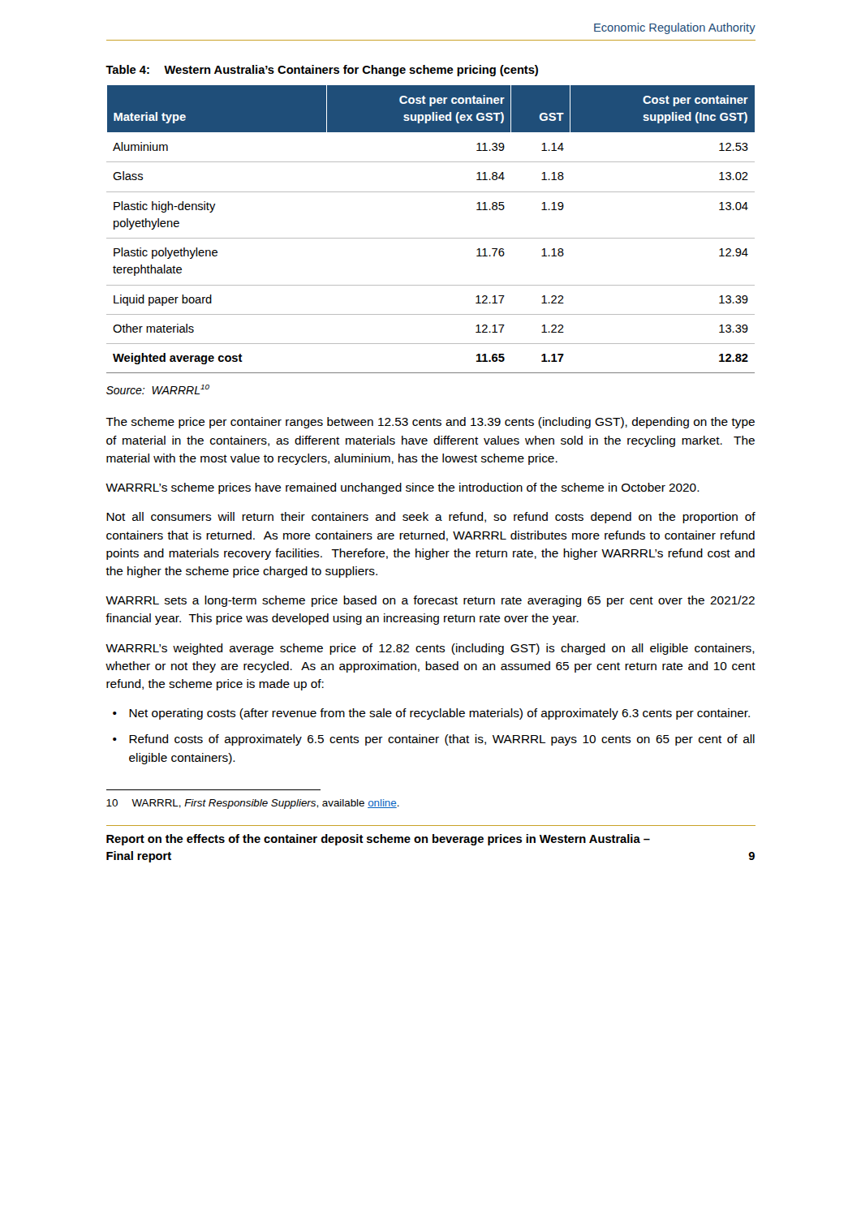Economic Regulation Authority
Table 4: Western Australia’s Containers for Change scheme pricing (cents)
| Material type | Cost per container supplied (ex GST) | GST | Cost per container supplied (Inc GST) |
| --- | --- | --- | --- |
| Aluminium | 11.39 | 1.14 | 12.53 |
| Glass | 11.84 | 1.18 | 13.02 |
| Plastic high-density polyethylene | 11.85 | 1.19 | 13.04 |
| Plastic polyethylene terephthalate | 11.76 | 1.18 | 12.94 |
| Liquid paper board | 12.17 | 1.22 | 13.39 |
| Other materials | 12.17 | 1.22 | 13.39 |
| Weighted average cost | 11.65 | 1.17 | 12.82 |
Source: WARRRL10
The scheme price per container ranges between 12.53 cents and 13.39 cents (including GST), depending on the type of material in the containers, as different materials have different values when sold in the recycling market. The material with the most value to recyclers, aluminium, has the lowest scheme price.
WARRRL’s scheme prices have remained unchanged since the introduction of the scheme in October 2020.
Not all consumers will return their containers and seek a refund, so refund costs depend on the proportion of containers that is returned. As more containers are returned, WARRRL distributes more refunds to container refund points and materials recovery facilities. Therefore, the higher the return rate, the higher WARRRL’s refund cost and the higher the scheme price charged to suppliers.
WARRRL sets a long-term scheme price based on a forecast return rate averaging 65 per cent over the 2021/22 financial year. This price was developed using an increasing return rate over the year.
WARRRL’s weighted average scheme price of 12.82 cents (including GST) is charged on all eligible containers, whether or not they are recycled. As an approximation, based on an assumed 65 per cent return rate and 10 cent refund, the scheme price is made up of:
Net operating costs (after revenue from the sale of recyclable materials) of approximately 6.3 cents per container.
Refund costs of approximately 6.5 cents per container (that is, WARRRL pays 10 cents on 65 per cent of all eligible containers).
10 WARRRL, First Responsible Suppliers, available online.
Report on the effects of the container deposit scheme on beverage prices in Western Australia – Final report
9